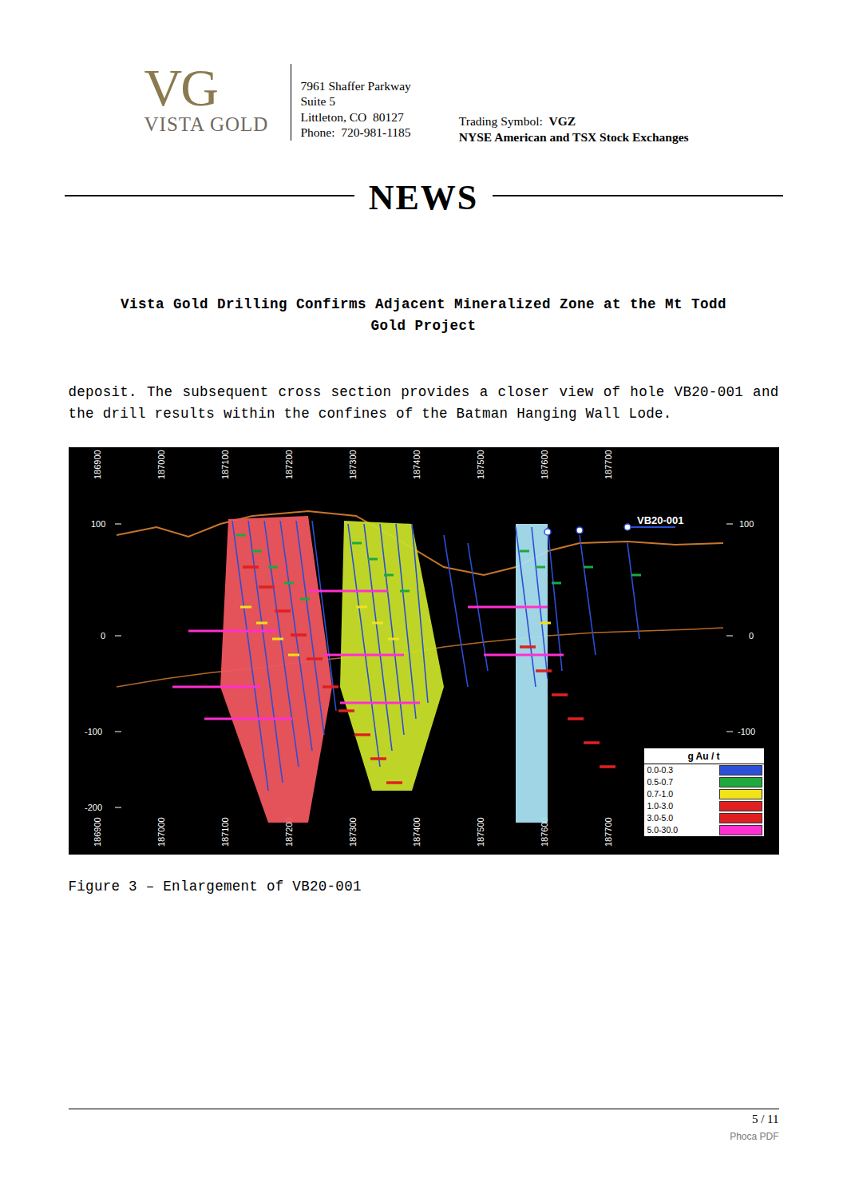VG
VISTA GOLD
7961 Shaffer Parkway
Suite 5
Littleton, CO 80127
Phone: 720-981-1185
Trading Symbol: VGZ
NYSE American and TSX Stock Exchanges
NEWS
Vista Gold Drilling Confirms Adjacent Mineralized Zone at the Mt Todd
Gold Project
deposit. The subsequent cross section provides a closer view of hole VB20-001 and the drill results within the confines of the Batman Hanging Wall Lode.
100 0 -100 -200 100 0 -100 -200 186900 187000 187100 187200 187300 187400 187500 187600 187700 186900 187000 187100 187200 187300 187400 187500 187600 187700 VB20-001
g Au / t
| 0.0-0.3 | |
| 0.5-0.7 | |
| 0.7-1.0 | |
| 1.0-3.0 | |
| 3.0-5.0 | |
| 5.0-30.0 | |
Figure 3 – Enlargement of VB20-001
5 / 11
Phoca PDF